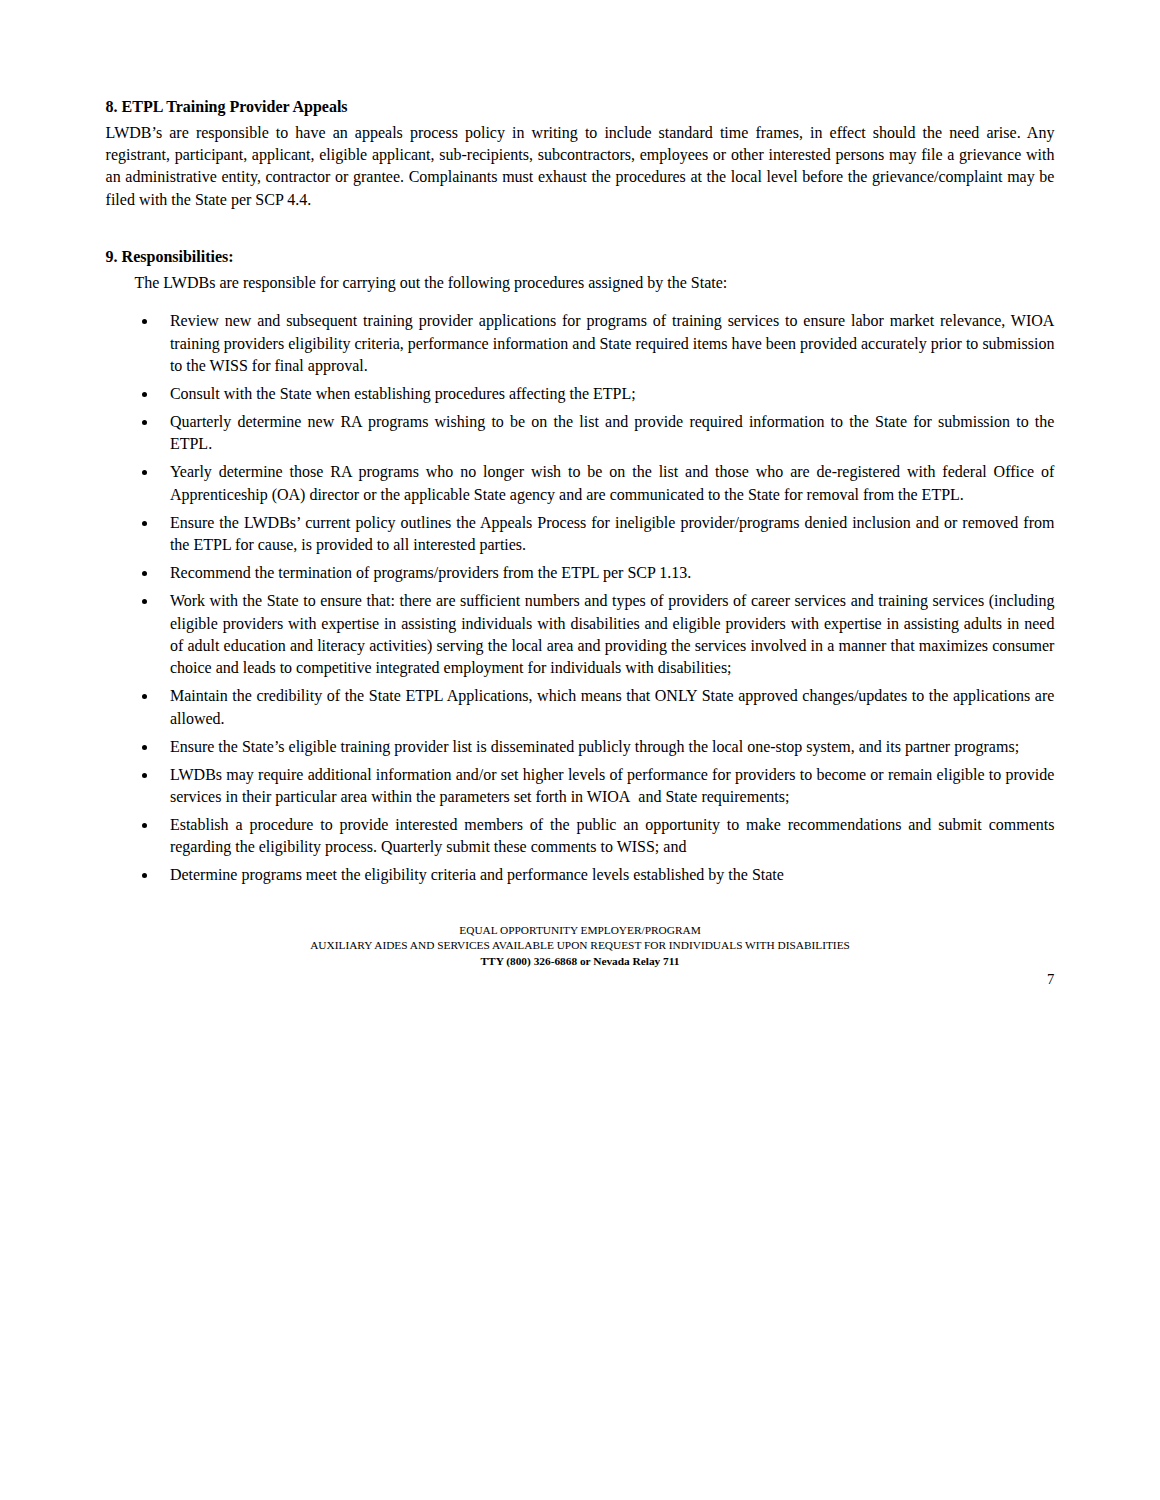8. ETPL Training Provider Appeals
LWDB’s are responsible to have an appeals process policy in writing to include standard time frames, in effect should the need arise. Any registrant, participant, applicant, eligible applicant, sub-recipients, subcontractors, employees or other interested persons may file a grievance with an administrative entity, contractor or grantee. Complainants must exhaust the procedures at the local level before the grievance/complaint may be filed with the State per SCP 4.4.
9. Responsibilities:
The LWDBs are responsible for carrying out the following procedures assigned by the State:
Review new and subsequent training provider applications for programs of training services to ensure labor market relevance, WIOA training providers eligibility criteria, performance information and State required items have been provided accurately prior to submission to the WISS for final approval.
Consult with the State when establishing procedures affecting the ETPL;
Quarterly determine new RA programs wishing to be on the list and provide required information to the State for submission to the ETPL.
Yearly determine those RA programs who no longer wish to be on the list and those who are de-registered with federal Office of Apprenticeship (OA) director or the applicable State agency and are communicated to the State for removal from the ETPL.
Ensure the LWDBs’ current policy outlines the Appeals Process for ineligible provider/programs denied inclusion and or removed from the ETPL for cause, is provided to all interested parties.
Recommend the termination of programs/providers from the ETPL per SCP 1.13.
Work with the State to ensure that: there are sufficient numbers and types of providers of career services and training services (including eligible providers with expertise in assisting individuals with disabilities and eligible providers with expertise in assisting adults in need of adult education and literacy activities) serving the local area and providing the services involved in a manner that maximizes consumer choice and leads to competitive integrated employment for individuals with disabilities;
Maintain the credibility of the State ETPL Applications, which means that ONLY State approved changes/updates to the applications are allowed.
Ensure the State’s eligible training provider list is disseminated publicly through the local one-stop system, and its partner programs;
LWDBs may require additional information and/or set higher levels of performance for providers to become or remain eligible to provide services in their particular area within the parameters set forth in WIOA and State requirements;
Establish a procedure to provide interested members of the public an opportunity to make recommendations and submit comments regarding the eligibility process. Quarterly submit these comments to WISS; and
Determine programs meet the eligibility criteria and performance levels established by the State
EQUAL OPPORTUNITY EMPLOYER/PROGRAM
AUXILIARY AIDES AND SERVICES AVAILABLE UPON REQUEST FOR INDIVIDUALS WITH DISABILITIES
TTY (800) 326-6868 or Nevada Relay 711
7